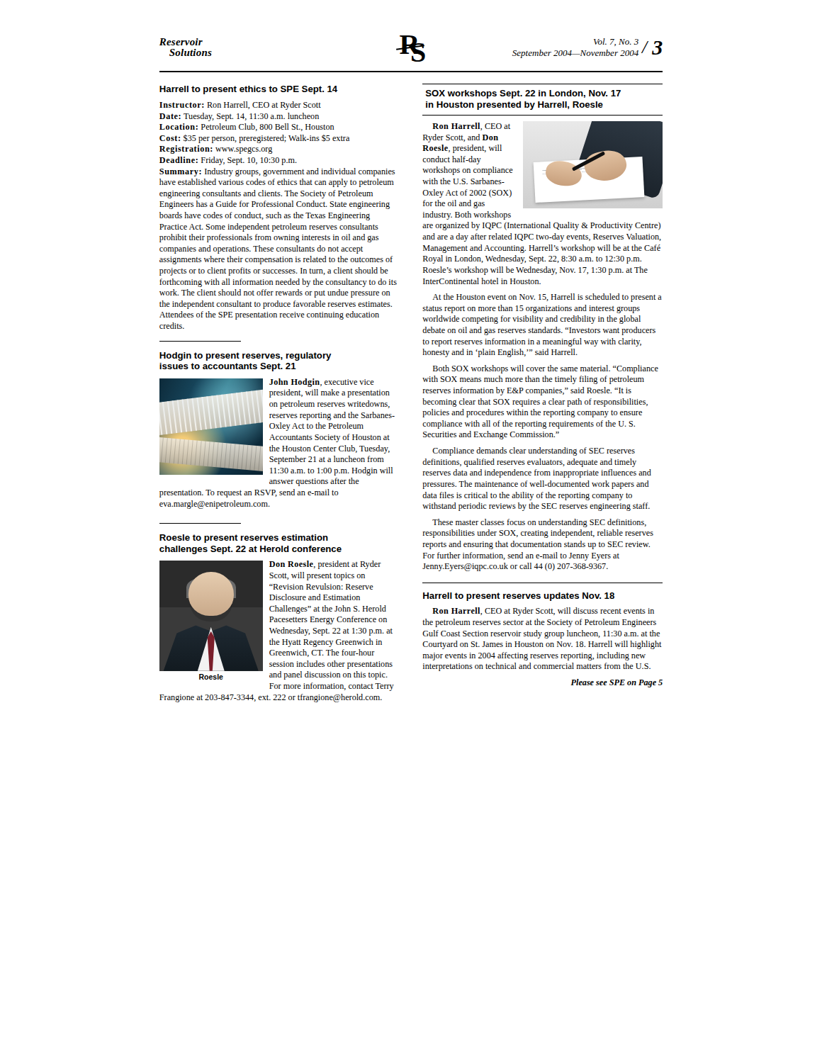Reservoir
Solutions
RS
Vol. 7, No. 3
September 2004—November 2004
/ 3
Harrell to present ethics to SPE Sept. 14
Instructor: Ron Harrell, CEO at Ryder Scott
Date: Tuesday, Sept. 14, 11:30 a.m. luncheon
Location: Petroleum Club, 800 Bell St., Houston
Cost: $35 per person, preregistered; Walk-ins $5 extra
Registration: www.spegcs.org
Deadline: Friday, Sept. 10, 10:30 p.m.
Summary: Industry groups, government and individual companies have established various codes of ethics that can apply to petroleum engineering consultants and clients. The Society of Petroleum Engineers has a Guide for Professional Conduct. State engineering boards have codes of conduct, such as the Texas Engineering Practice Act. Some independent petroleum reserves consultants prohibit their professionals from owning interests in oil and gas companies and operations. These consultants do not accept assignments where their compensation is related to the outcomes of projects or to client profits or successes. In turn, a client should be forthcoming with all information needed by the consultancy to do its work. The client should not offer rewards or put undue pressure on the independent consultant to produce favorable reserves estimates. Attendees of the SPE presentation receive continuing education credits.
Hodgin to present reserves, regulatory
issues to accountants Sept. 21
John Hodgin, executive vice president, will make a presentation on petroleum reserves writedowns, reserves reporting and the Sarbanes-Oxley Act to the Petroleum Accountants Society of Houston at the Houston Center Club, Tuesday, September 21 at a luncheon from 11:30 a.m. to 1:00 p.m. Hodgin will answer questions after the presentation. To request an RSVP, send an e-mail to eva.margle@enipetroleum.com.
Roesle to present reserves estimation
challenges Sept. 22 at Herold conference
Roesle
Don Roesle, president at Ryder Scott, will present topics on “Revision Revulsion: Reserve Disclosure and Estimation Challenges” at the John S. Herold Pacesetters Energy Conference on Wednesday, Sept. 22 at 1:30 p.m. at the Hyatt Regency Greenwich in Greenwich, CT. The four-hour session includes other presentations and panel discussion on this topic. For more information, contact Terry Frangione at 203-847-3344, ext. 222 or tfrangione@herold.com.
SOX workshops Sept. 22 in London, Nov. 17
in Houston presented by Harrell, Roesle
Ron Harrell, CEO at Ryder Scott, and Don Roesle, president, will conduct half-day workshops on compliance with the U.S. Sarbanes-Oxley Act of 2002 (SOX) for the oil and gas industry. Both workshops are organized by IQPC (International Quality & Productivity Centre) and are a day after related IQPC two-day events, Reserves Valuation, Management and Accounting. Harrell’s workshop will be at the Café Royal in London, Wednesday, Sept. 22, 8:30 a.m. to 12:30 p.m. Roesle’s workshop will be Wednesday, Nov. 17, 1:30 p.m. at The InterContinental hotel in Houston.
At the Houston event on Nov. 15, Harrell is scheduled to present a status report on more than 15 organizations and interest groups worldwide competing for visibility and credibility in the global debate on oil and gas reserves standards. “Investors want producers to report reserves information in a meaningful way with clarity, honesty and in ‘plain English,’” said Harrell.
Both SOX workshops will cover the same material. “Compliance with SOX means much more than the timely filing of petroleum reserves information by E&P companies,” said Roesle. “It is becoming clear that SOX requires a clear path of responsibilities, policies and procedures within the reporting company to ensure compliance with all of the reporting requirements of the U. S. Securities and Exchange Commission.”
Compliance demands clear understanding of SEC reserves definitions, qualified reserves evaluators, adequate and timely reserves data and independence from inappropriate influences and pressures. The maintenance of well-documented work papers and data files is critical to the ability of the reporting company to withstand periodic reviews by the SEC reserves engineering staff.
These master classes focus on understanding SEC definitions, responsibilities under SOX, creating independent, reliable reserves reports and ensuring that documentation stands up to SEC review. For further information, send an e-mail to Jenny Eyers at Jenny.Eyers@iqpc.co.uk or call 44 (0) 207-368-9367.
Harrell to present reserves updates Nov. 18
Ron Harrell, CEO at Ryder Scott, will discuss recent events in the petroleum reserves sector at the Society of Petroleum Engineers Gulf Coast Section reservoir study group luncheon, 11:30 a.m. at the Courtyard on St. James in Houston on Nov. 18. Harrell will highlight major events in 2004 affecting reserves reporting, including new interpretations on technical and commercial matters from the U.S.
Please see SPE on Page 5